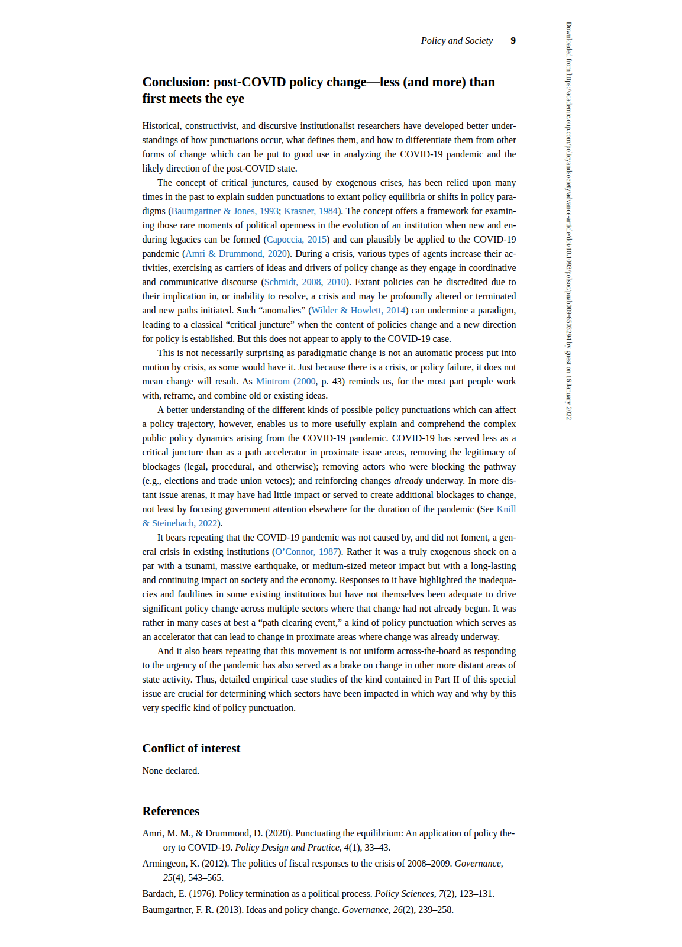Policy and Society 9
Conclusion: post-COVID policy change—less (and more) than first meets the eye
Historical, constructivist, and discursive institutionalist researchers have developed better understandings of how punctuations occur, what defines them, and how to differentiate them from other forms of change which can be put to good use in analyzing the COVID-19 pandemic and the likely direction of the post-COVID state.
The concept of critical junctures, caused by exogenous crises, has been relied upon many times in the past to explain sudden punctuations to extant policy equilibria or shifts in policy paradigms (Baumgartner & Jones, 1993; Krasner, 1984). The concept offers a framework for examining those rare moments of political openness in the evolution of an institution when new and enduring legacies can be formed (Capoccia, 2015) and can plausibly be applied to the COVID-19 pandemic (Amri & Drummond, 2020). During a crisis, various types of agents increase their activities, exercising as carriers of ideas and drivers of policy change as they engage in coordinative and communicative discourse (Schmidt, 2008, 2010). Extant policies can be discredited due to their implication in, or inability to resolve, a crisis and may be profoundly altered or terminated and new paths initiated. Such “anomalies” (Wilder & Howlett, 2014) can undermine a paradigm, leading to a classical “critical juncture” when the content of policies change and a new direction for policy is established. But this does not appear to apply to the COVID-19 case.
This is not necessarily surprising as paradigmatic change is not an automatic process put into motion by crisis, as some would have it. Just because there is a crisis, or policy failure, it does not mean change will result. As Mintrom (2000, p. 43) reminds us, for the most part people work with, reframe, and combine old or existing ideas.
A better understanding of the different kinds of possible policy punctuations which can affect a policy trajectory, however, enables us to more usefully explain and comprehend the complex public policy dynamics arising from the COVID-19 pandemic. COVID-19 has served less as a critical juncture than as a path accelerator in proximate issue areas, removing the legitimacy of blockages (legal, procedural, and otherwise); removing actors who were blocking the pathway (e.g., elections and trade union vetoes); and reinforcing changes already underway. In more distant issue arenas, it may have had little impact or served to create additional blockages to change, not least by focusing government attention elsewhere for the duration of the pandemic (See Knill & Steinebach, 2022).
It bears repeating that the COVID-19 pandemic was not caused by, and did not foment, a general crisis in existing institutions (O’Connor, 1987). Rather it was a truly exogenous shock on a par with a tsunami, massive earthquake, or medium-sized meteor impact but with a long-lasting and continuing impact on society and the economy. Responses to it have highlighted the inadequacies and faultlines in some existing institutions but have not themselves been adequate to drive significant policy change across multiple sectors where that change had not already begun. It was rather in many cases at best a “path clearing event,” a kind of policy punctuation which serves as an accelerator that can lead to change in proximate areas where change was already underway.
And it also bears repeating that this movement is not uniform across-the-board as responding to the urgency of the pandemic has also served as a brake on change in other more distant areas of state activity. Thus, detailed empirical case studies of the kind contained in Part II of this special issue are crucial for determining which sectors have been impacted in which way and why by this very specific kind of policy punctuation.
Conflict of interest
None declared.
References
Amri, M. M., & Drummond, D. (2020). Punctuating the equilibrium: An application of policy theory to COVID-19. Policy Design and Practice, 4(1), 33–43.
Armingeon, K. (2012). The politics of fiscal responses to the crisis of 2008–2009. Governance, 25(4), 543–565.
Bardach, E. (1976). Policy termination as a political process. Policy Sciences, 7(2), 123–131.
Baumgartner, F. R. (2013). Ideas and policy change. Governance, 26(2), 239–258.
Downloaded from https://academic.oup.com/policyandsociety/advance-article/doi/10.1093/polsoc/puab009/6503294 by guest on 16 January 2022